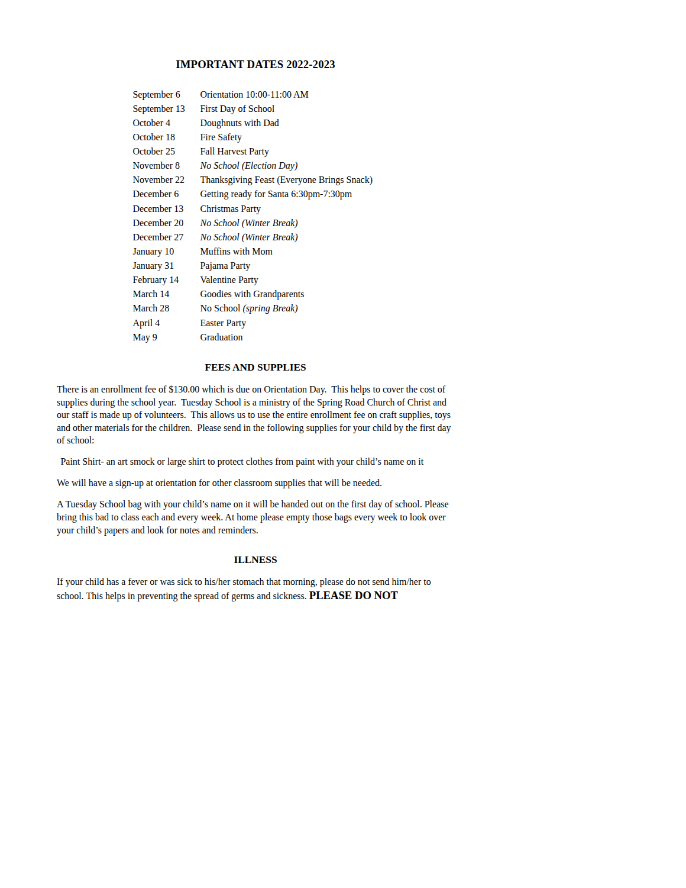IMPORTANT DATES 2022-2023
| September 6 | Orientation 10:00-11:00 AM |
| September 13 | First Day of School |
| October 4 | Doughnuts with Dad |
| October 18 | Fire Safety |
| October 25 | Fall Harvest Party |
| November 8 | No School (Election Day) |
| November 22 | Thanksgiving Feast (Everyone Brings Snack) |
| December 6 | Getting ready for Santa 6:30pm-7:30pm |
| December 13 | Christmas Party |
| December 20 | No School (Winter Break) |
| December 27 | No School (Winter Break) |
| January 10 | Muffins with Mom |
| January 31 | Pajama Party |
| February 14 | Valentine Party |
| March 14 | Goodies with Grandparents |
| March 28 | No School (spring Break) |
| April 4 | Easter Party |
| May 9 | Graduation |
FEES AND SUPPLIES
There is an enrollment fee of $130.00 which is due on Orientation Day. This helps to cover the cost of supplies during the school year. Tuesday School is a ministry of the Spring Road Church of Christ and our staff is made up of volunteers. This allows us to use the entire enrollment fee on craft supplies, toys and other materials for the children. Please send in the following supplies for your child by the first day of school:
Paint Shirt- an art smock or large shirt to protect clothes from paint with your child’s name on it
We will have a sign-up at orientation for other classroom supplies that will be needed.
A Tuesday School bag with your child’s name on it will be handed out on the first day of school. Please bring this bad to class each and every week. At home please empty those bags every week to look over your child’s papers and look for notes and reminders.
ILLNESS
If your child has a fever or was sick to his/her stomach that morning, please do not send him/her to school. This helps in preventing the spread of germs and sickness. PLEASE DO NOT